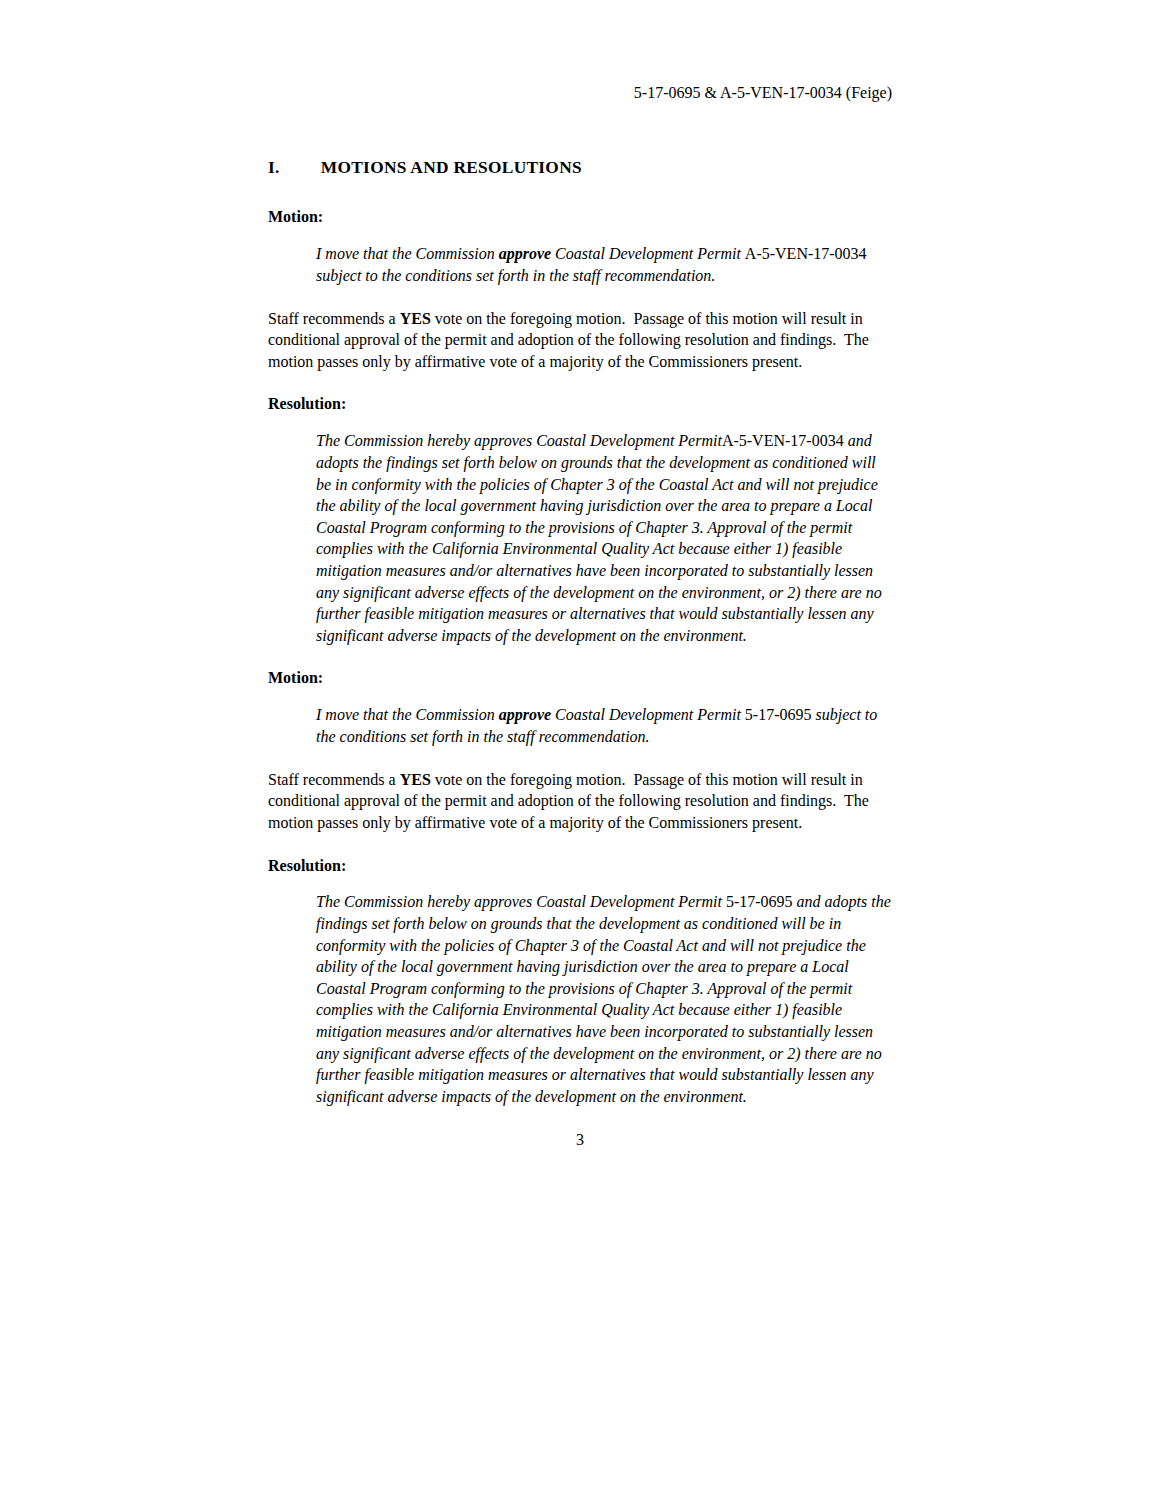5-17-0695 & A-5-VEN-17-0034 (Feige)
I. MOTIONS AND RESOLUTIONS
Motion:
I move that the Commission approve Coastal Development Permit A-5-VEN-17-0034 subject to the conditions set forth in the staff recommendation.
Staff recommends a YES vote on the foregoing motion. Passage of this motion will result in conditional approval of the permit and adoption of the following resolution and findings. The motion passes only by affirmative vote of a majority of the Commissioners present.
Resolution:
The Commission hereby approves Coastal Development PermitA-5-VEN-17-0034 and adopts the findings set forth below on grounds that the development as conditioned will be in conformity with the policies of Chapter 3 of the Coastal Act and will not prejudice the ability of the local government having jurisdiction over the area to prepare a Local Coastal Program conforming to the provisions of Chapter 3. Approval of the permit complies with the California Environmental Quality Act because either 1) feasible mitigation measures and/or alternatives have been incorporated to substantially lessen any significant adverse effects of the development on the environment, or 2) there are no further feasible mitigation measures or alternatives that would substantially lessen any significant adverse impacts of the development on the environment.
Motion:
I move that the Commission approve Coastal Development Permit 5-17-0695 subject to the conditions set forth in the staff recommendation.
Staff recommends a YES vote on the foregoing motion. Passage of this motion will result in conditional approval of the permit and adoption of the following resolution and findings. The motion passes only by affirmative vote of a majority of the Commissioners present.
Resolution:
The Commission hereby approves Coastal Development Permit 5-17-0695 and adopts the findings set forth below on grounds that the development as conditioned will be in conformity with the policies of Chapter 3 of the Coastal Act and will not prejudice the ability of the local government having jurisdiction over the area to prepare a Local Coastal Program conforming to the provisions of Chapter 3. Approval of the permit complies with the California Environmental Quality Act because either 1) feasible mitigation measures and/or alternatives have been incorporated to substantially lessen any significant adverse effects of the development on the environment, or 2) there are no further feasible mitigation measures or alternatives that would substantially lessen any significant adverse impacts of the development on the environment.
3